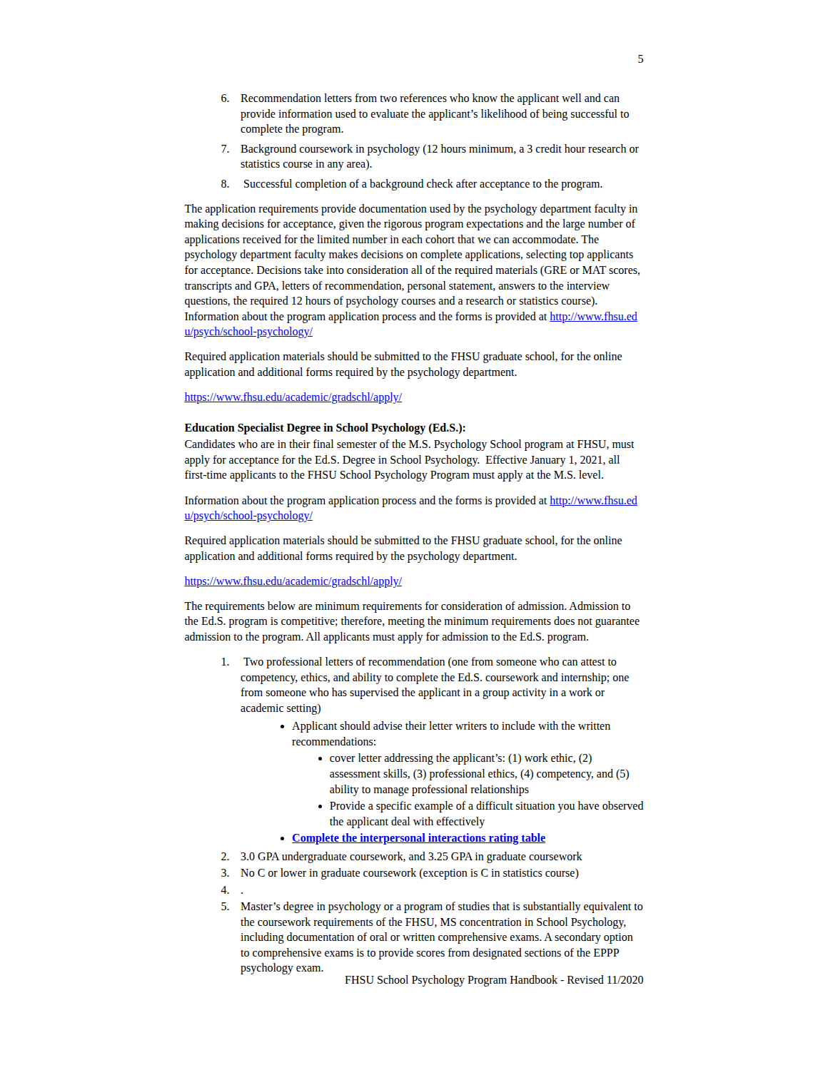5
Recommendation letters from two references who know the applicant well and can provide information used to evaluate the applicant’s likelihood of being successful to complete the program.
Background coursework in psychology (12 hours minimum, a 3 credit hour research or statistics course in any area).
Successful completion of a background check after acceptance to the program.
The application requirements provide documentation used by the psychology department faculty in making decisions for acceptance, given the rigorous program expectations and the large number of applications received for the limited number in each cohort that we can accommodate. The psychology department faculty makes decisions on complete applications, selecting top applicants for acceptance. Decisions take into consideration all of the required materials (GRE or MAT scores, transcripts and GPA, letters of recommendation, personal statement, answers to the interview questions, the required 12 hours of psychology courses and a research or statistics course). Information about the program application process and the forms is provided at http://www.fhsu.edu/psych/school-psychology/
Required application materials should be submitted to the FHSU graduate school, for the online application and additional forms required by the psychology department.
https://www.fhsu.edu/academic/gradschl/apply/
Education Specialist Degree in School Psychology (Ed.S.):
Candidates who are in their final semester of the M.S. Psychology School program at FHSU, must apply for acceptance for the Ed.S. Degree in School Psychology. Effective January 1, 2021, all first-time applicants to the FHSU School Psychology Program must apply at the M.S. level.
Information about the program application process and the forms is provided at http://www.fhsu.edu/psych/school-psychology/
Required application materials should be submitted to the FHSU graduate school, for the online application and additional forms required by the psychology department.
https://www.fhsu.edu/academic/gradschl/apply/
The requirements below are minimum requirements for consideration of admission. Admission to the Ed.S. program is competitive; therefore, meeting the minimum requirements does not guarantee admission to the program. All applicants must apply for admission to the Ed.S. program.
Two professional letters of recommendation (one from someone who can attest to competency, ethics, and ability to complete the Ed.S. coursework and internship; one from someone who has supervised the applicant in a group activity in a work or academic setting)
Applicant should advise their letter writers to include with the written recommendations:
cover letter addressing the applicant’s: (1) work ethic, (2) assessment skills, (3) professional ethics, (4) competency, and (5) ability to manage professional relationships
Provide a specific example of a difficult situation you have observed the applicant deal with effectively
Complete the interpersonal interactions rating table
3.0 GPA undergraduate coursework, and 3.25 GPA in graduate coursework
No C or lower in graduate coursework (exception is C in statistics course)
.
Master’s degree in psychology or a program of studies that is substantially equivalent to the coursework requirements of the FHSU, MS concentration in School Psychology, including documentation of oral or written comprehensive exams. A secondary option to comprehensive exams is to provide scores from designated sections of the EPPP psychology exam.
FHSU School Psychology Program Handbook - Revised 11/2020